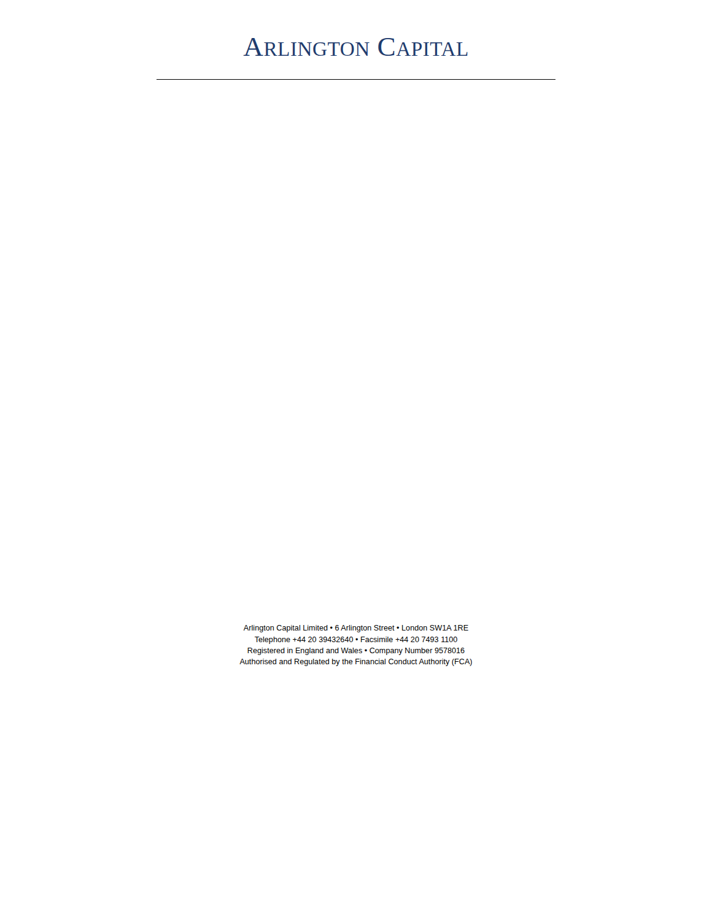ARLINGTON CAPITAL
Arlington Capital Limited • 6 Arlington Street • London SW1A 1RE
Telephone +44 20 39432640 • Facsimile +44 20 7493 1100
Registered in England and Wales • Company Number 9578016
Authorised and Regulated by the Financial Conduct Authority (FCA)